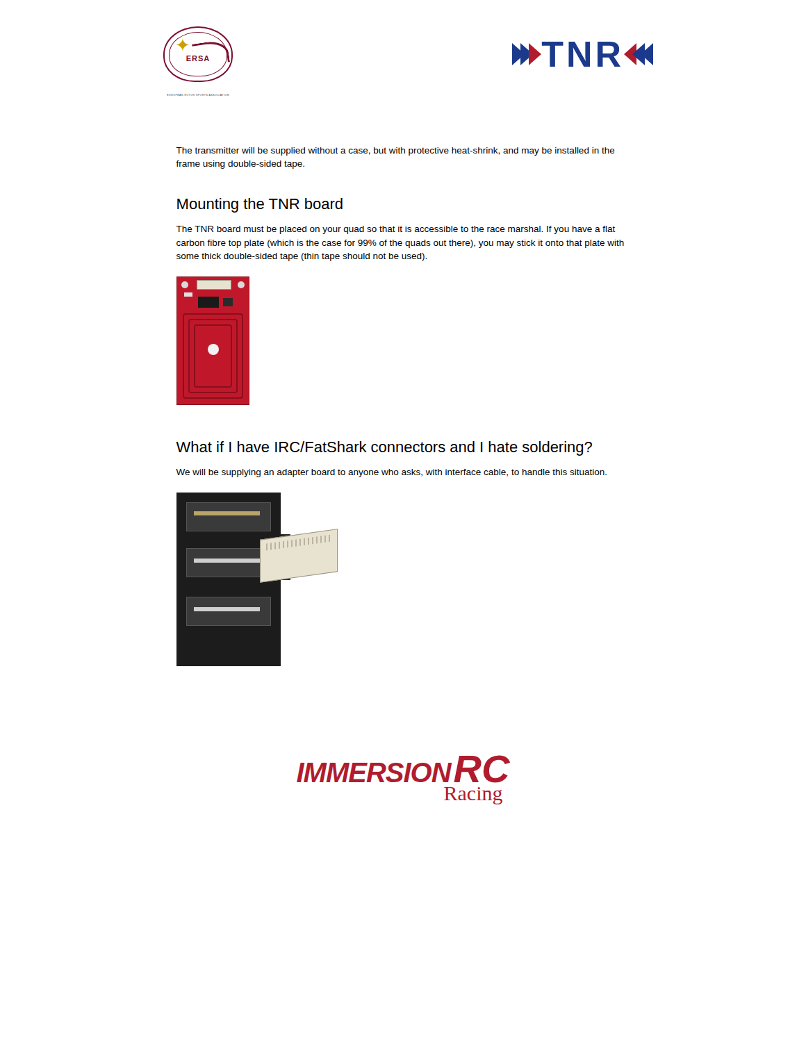✦
ERSA
European Rotor Sports Association
TNR
The transmitter will be supplied without a case, but with protective heat-shrink, and may be installed in the frame using double-sided tape.
Mounting the TNR board
The TNR board must be placed on your quad so that it is accessible to the race marshal. If you have a flat carbon fibre top plate (which is the case for 99% of the quads out there), you may stick it onto that plate with some thick double-sided tape (thin tape should not be used).
What if I have IRC/FatShark connectors and I hate soldering?
We will be supplying an adapter board to anyone who asks, with interface cable, to handle this situation.
Immersion RC Racing